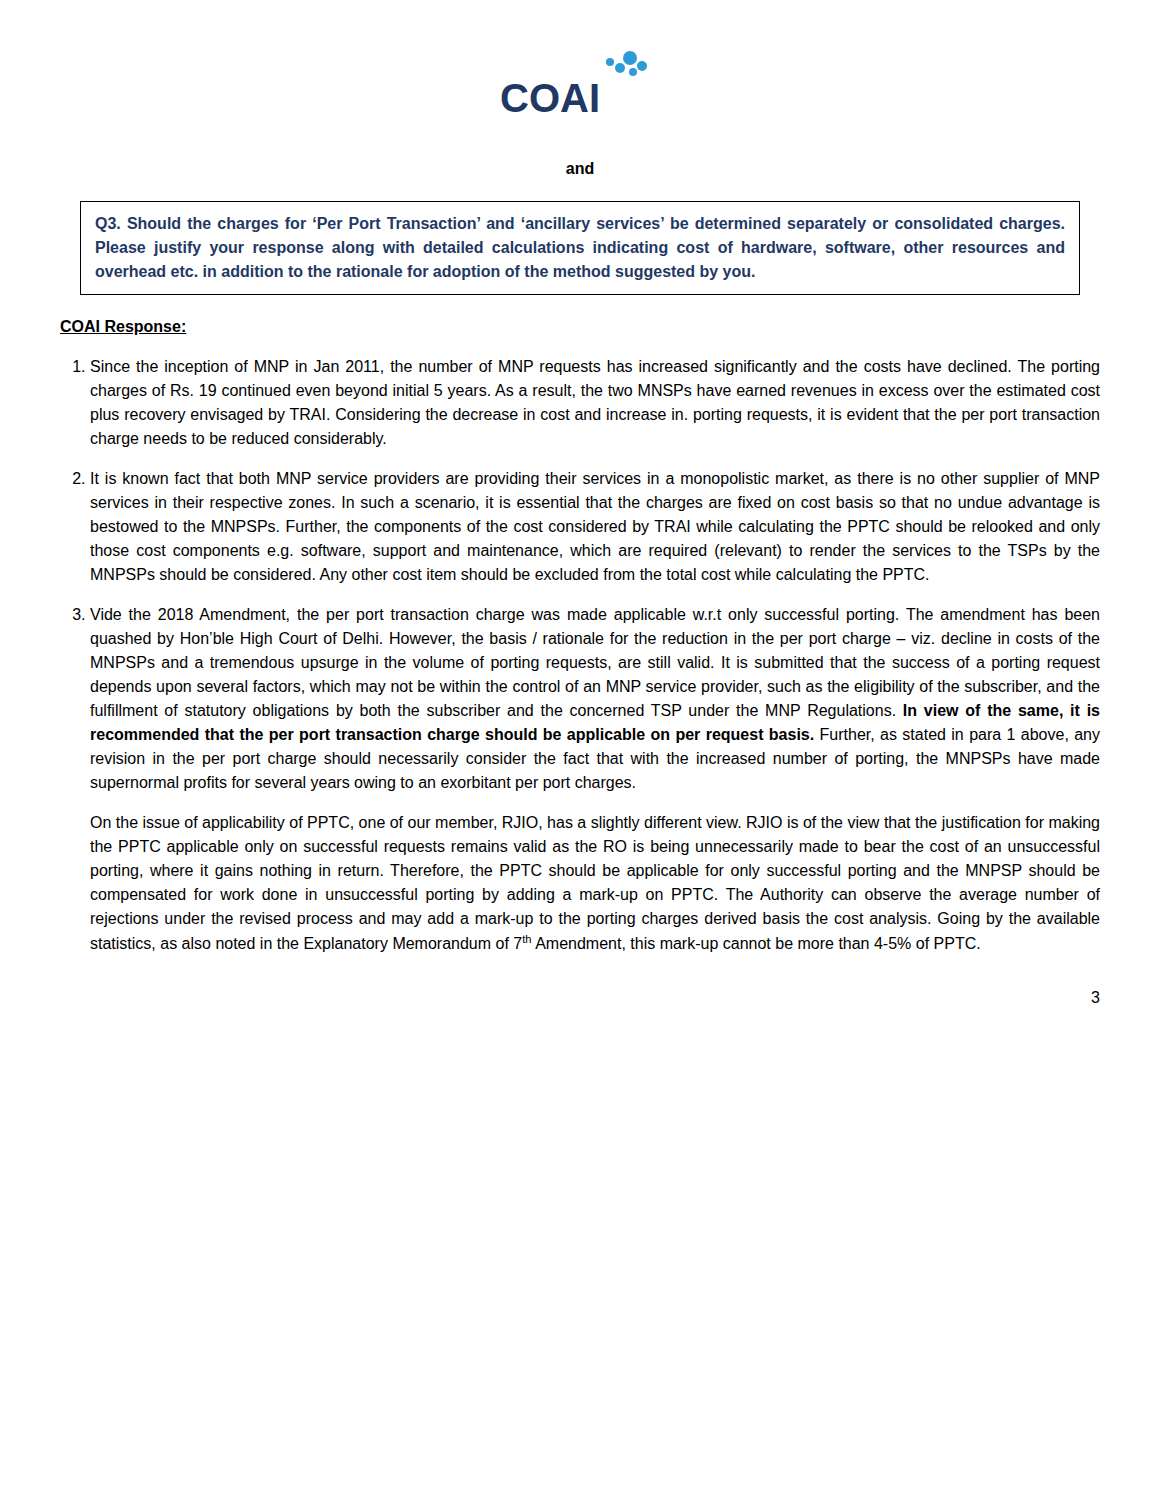COAI
and
Q3. Should the charges for ‘Per Port Transaction’ and ‘ancillary services’ be determined separately or consolidated charges. Please justify your response along with detailed calculations indicating cost of hardware, software, other resources and overhead etc. in addition to the rationale for adoption of the method suggested by you.
COAI Response:
Since the inception of MNP in Jan 2011, the number of MNP requests has increased significantly and the costs have declined. The porting charges of Rs. 19 continued even beyond initial 5 years. As a result, the two MNSPs have earned revenues in excess over the estimated cost plus recovery envisaged by TRAI. Considering the decrease in cost and increase in. porting requests, it is evident that the per port transaction charge needs to be reduced considerably.
It is known fact that both MNP service providers are providing their services in a monopolistic market, as there is no other supplier of MNP services in their respective zones. In such a scenario, it is essential that the charges are fixed on cost basis so that no undue advantage is bestowed to the MNPSPs. Further, the components of the cost considered by TRAI while calculating the PPTC should be relooked and only those cost components e.g. software, support and maintenance, which are required (relevant) to render the services to the TSPs by the MNPSPs should be considered. Any other cost item should be excluded from the total cost while calculating the PPTC.
Vide the 2018 Amendment, the per port transaction charge was made applicable w.r.t only successful porting. The amendment has been quashed by Hon’ble High Court of Delhi. However, the basis / rationale for the reduction in the per port charge – viz. decline in costs of the MNPSPs and a tremendous upsurge in the volume of porting requests, are still valid. It is submitted that the success of a porting request depends upon several factors, which may not be within the control of an MNP service provider, such as the eligibility of the subscriber, and the fulfillment of statutory obligations by both the subscriber and the concerned TSP under the MNP Regulations. In view of the same, it is recommended that the per port transaction charge should be applicable on per request basis. Further, as stated in para 1 above, any revision in the per port charge should necessarily consider the fact that with the increased number of porting, the MNPSPs have made supernormal profits for several years owing to an exorbitant per port charges.
On the issue of applicability of PPTC, one of our member, RJIO, has a slightly different view. RJIO is of the view that the justification for making the PPTC applicable only on successful requests remains valid as the RO is being unnecessarily made to bear the cost of an unsuccessful porting, where it gains nothing in return. Therefore, the PPTC should be applicable for only successful porting and the MNPSP should be compensated for work done in unsuccessful porting by adding a mark-up on PPTC. The Authority can observe the average number of rejections under the revised process and may add a mark-up to the porting charges derived basis the cost analysis. Going by the available statistics, as also noted in the Explanatory Memorandum of 7th Amendment, this mark-up cannot be more than 4-5% of PPTC.
3